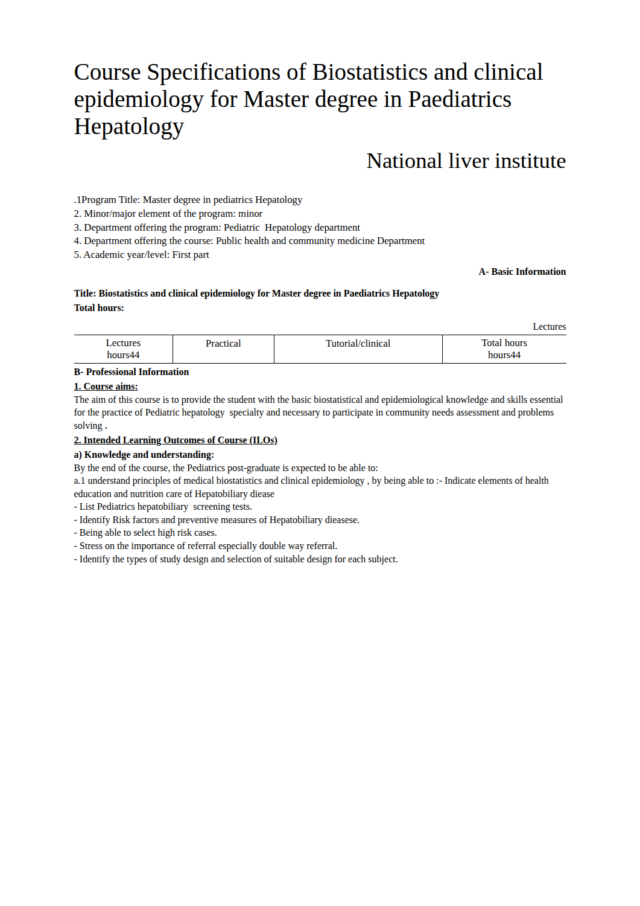Course Specifications of Biostatistics and clinical epidemiology for Master degree in Paediatrics Hepatology
National liver institute
.1Program Title: Master degree in pediatrics Hepatology
2. Minor/major element of the program: minor
3. Department offering the program: Pediatric Hepatology department
4. Department offering the course: Public health and community medicine Department
5. Academic year/level: First part
A- Basic Information
Title: Biostatistics and clinical epidemiology for Master degree in Paediatrics Hepatology
Total hours:
Lectures
| Lectures hours44 | Practical | Tutorial/clinical | Total hours hours44 |
B- Professional Information
1. Course aims:
The aim of this course is to provide the student with the basic biostatistical and epidemiological knowledge and skills essential for the practice of Pediatric hepatology specialty and necessary to participate in community needs assessment and problems solving .
2. Intended Learning Outcomes of Course (ILOs)
a) Knowledge and understanding:
By the end of the course, the Pediatrics post-graduate is expected to be able to:
a.1 understand principles of medical biostatistics and clinical epidemiology , by being able to :- Indicate elements of health education and nutrition care of Hepatobiliary diease
List Pediatrics hepatobiliary screening tests.
Identify Risk factors and preventive measures of Hepatobiliary dieasese.
Being able to select high risk cases.
Stress on the importance of referral especially double way referral.
Identify the types of study design and selection of suitable design for each subject.